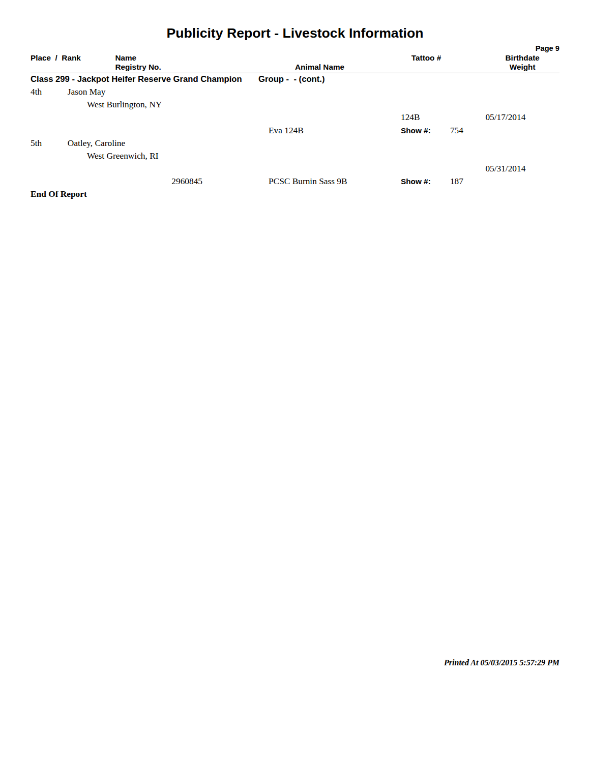Publicity Report - Livestock Information
Page 9
| Place / Rank | Name | | Tattoo # | Birthdate |
| | Registry No. | Animal Name | | Weight |
| Class 299 - Jackpot Heifer Reserve Grand Champion Group - - (cont.) |
| 4th | Jason May | | | |
| | West Burlington, NY | | | |
| | | | | 124B | 05/17/2014 |
| | | | Eva 124B | Show #: 754 | |
| 5th | Oatley, Caroline | | | |
| | West Greenwich, RI | | | |
| | | | | | 05/31/2014 |
| | | 2960845 | PCSC Burnin Sass 9B | Show #: 187 | |
| End Of Report |
Printed At 05/03/2015 5:57:29 PM